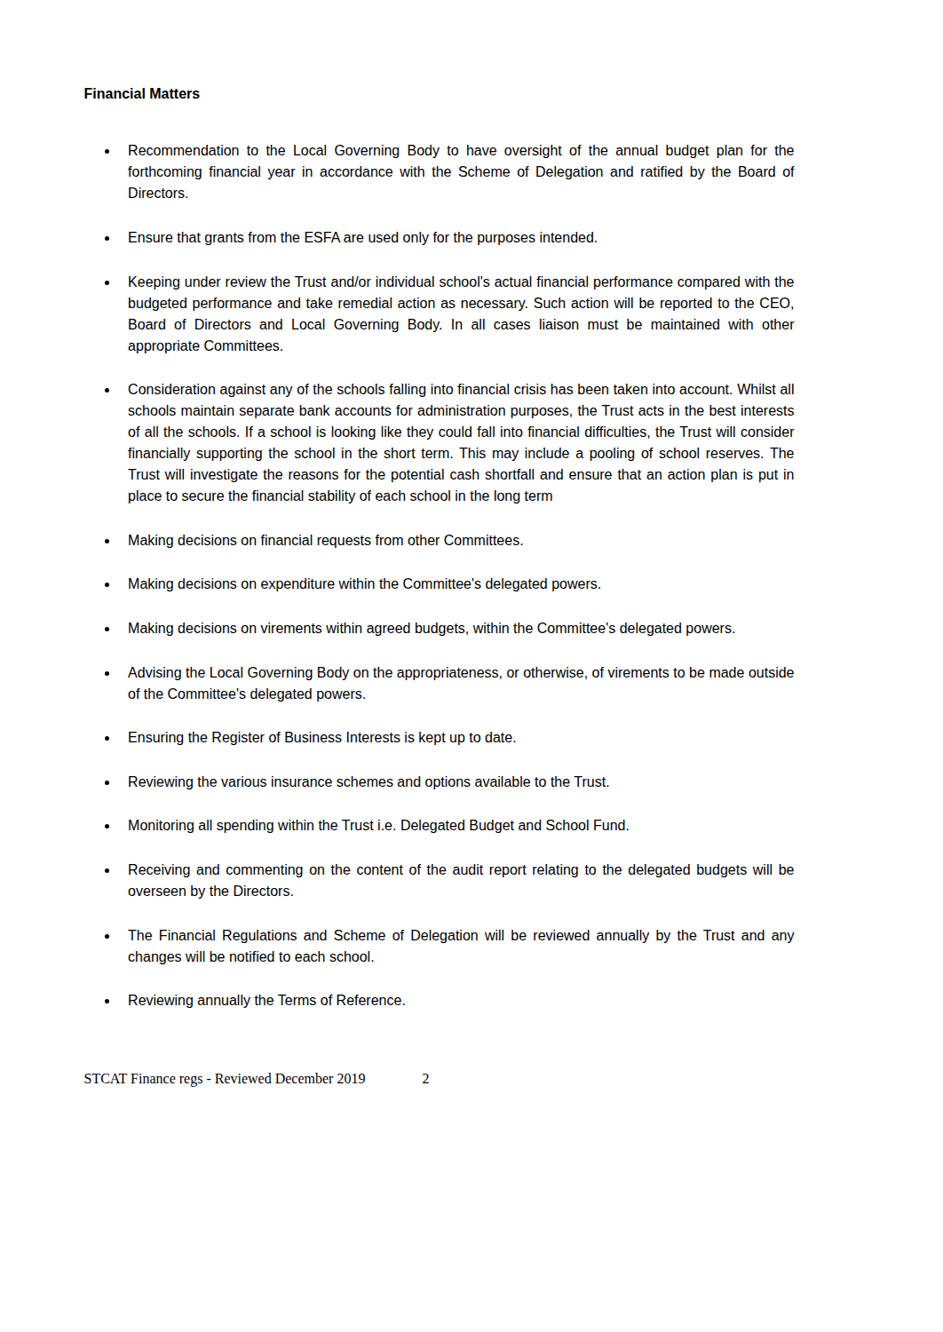Financial Matters
Recommendation to the Local Governing Body to have oversight of the annual budget plan for the forthcoming financial year in accordance with the Scheme of Delegation and ratified by the Board of Directors.
Ensure that grants from the ESFA are used only for the purposes intended.
Keeping under review the Trust and/or individual school's actual financial performance compared with the budgeted performance and take remedial action as necessary. Such action will be reported to the CEO, Board of Directors and Local Governing Body. In all cases liaison must be maintained with other appropriate Committees.
Consideration against any of the schools falling into financial crisis has been taken into account. Whilst all schools maintain separate bank accounts for administration purposes, the Trust acts in the best interests of all the schools. If a school is looking like they could fall into financial difficulties, the Trust will consider financially supporting the school in the short term. This may include a pooling of school reserves. The Trust will investigate the reasons for the potential cash shortfall and ensure that an action plan is put in place to secure the financial stability of each school in the long term
Making decisions on financial requests from other Committees.
Making decisions on expenditure within the Committee's delegated powers.
Making decisions on virements within agreed budgets, within the Committee's delegated powers.
Advising the Local Governing Body on the appropriateness, or otherwise, of virements to be made outside of the Committee's delegated powers.
Ensuring the Register of Business Interests is kept up to date.
Reviewing the various insurance schemes and options available to the Trust.
Monitoring all spending within the Trust i.e. Delegated Budget and School Fund.
Receiving and commenting on the content of the audit report relating to the delegated budgets will be overseen by the Directors.
The Financial Regulations and Scheme of Delegation will be reviewed annually by the Trust and any changes will be notified to each school.
Reviewing annually the Terms of Reference.
STCAT Finance regs - Reviewed December 20192